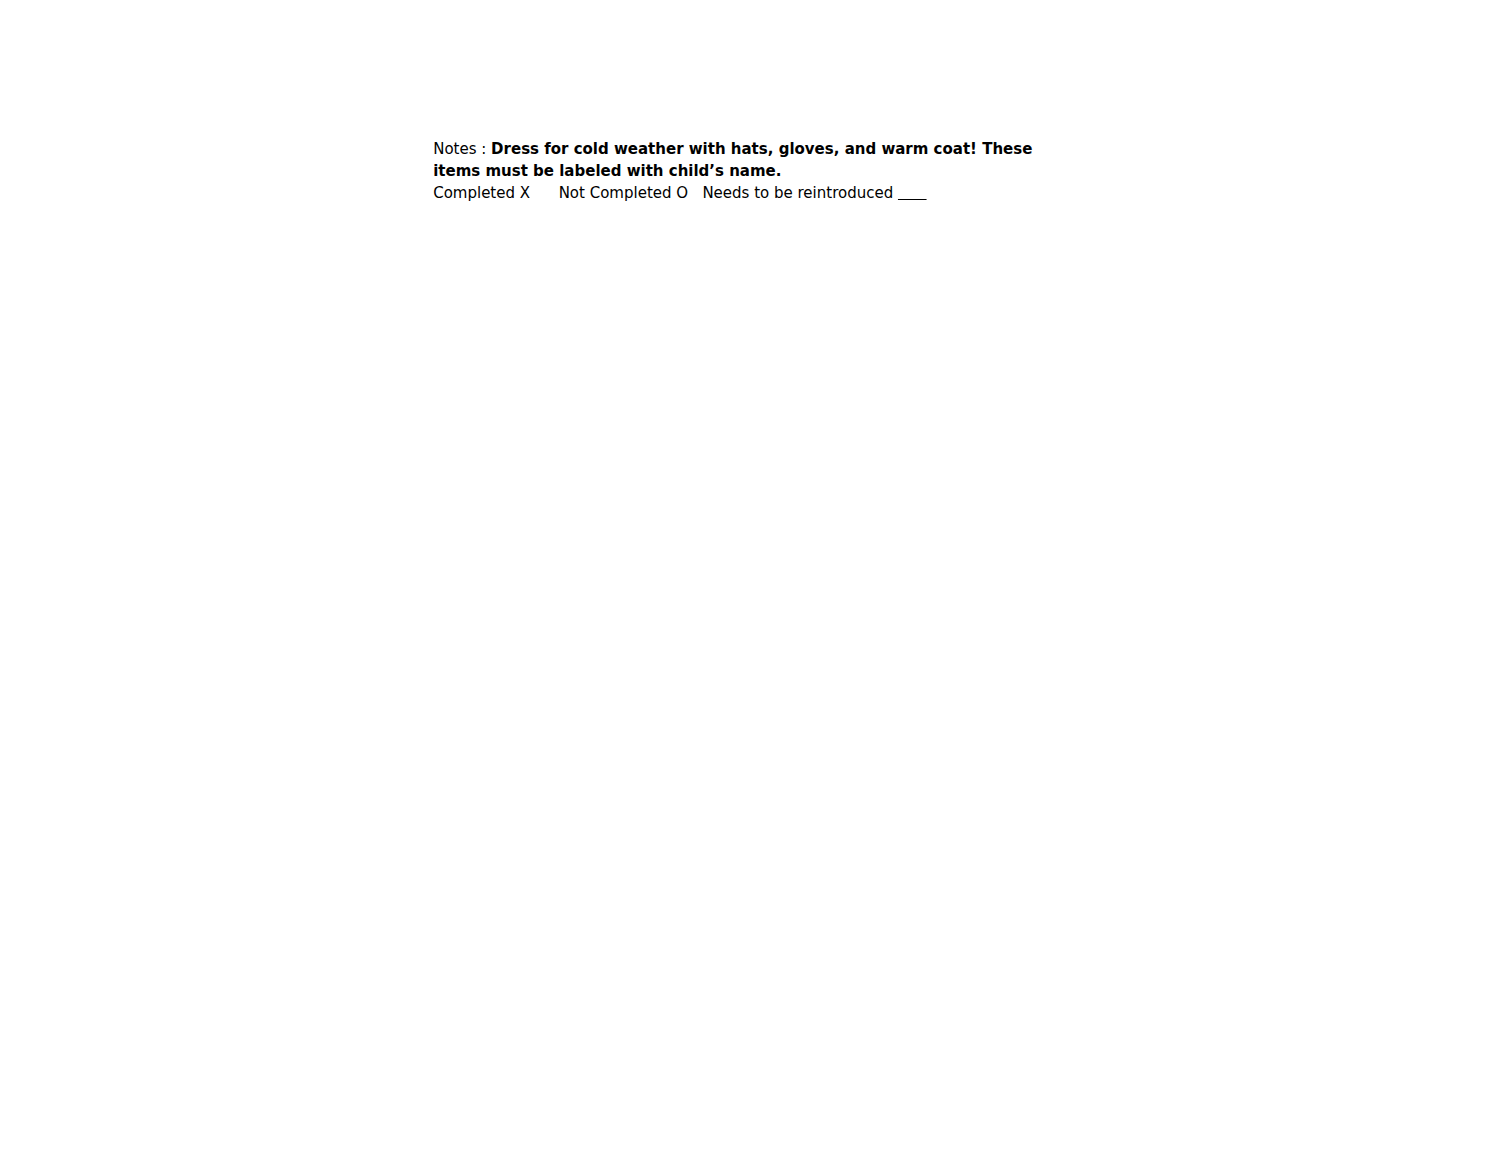Notes : Dress for cold weather with hats, gloves, and warm coat! These items must be labeled with child’s name.
Completed X Not Completed O Needs to be reintroduced